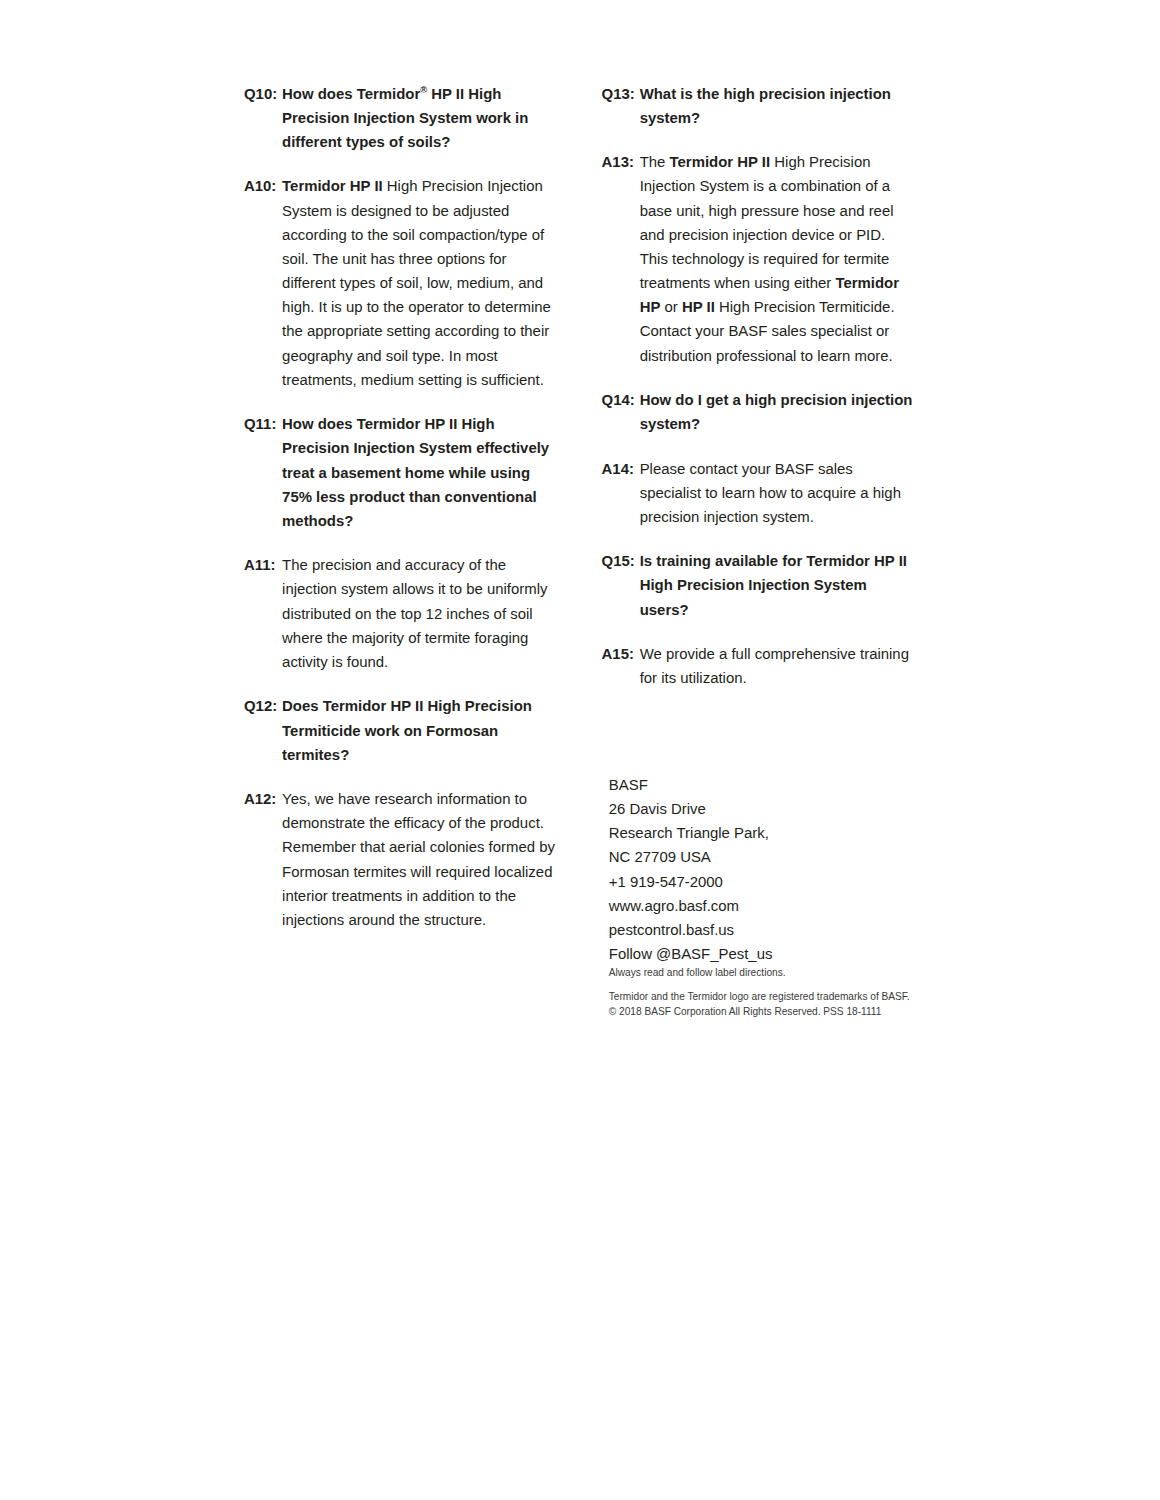Q10:
How does Termidor® HP II High Precision Injection System work in different types of soils?
A10:
Termidor HP II High Precision Injection System is designed to be adjusted according to the soil compaction/type of soil. The unit has three options for different types of soil, low, medium, and high. It is up to the operator to determine the appropriate setting according to their geography and soil type. In most treatments, medium setting is sufficient.
Q11:
How does Termidor HP II High Precision Injection System effectively treat a basement home while using 75% less product than conventional methods?
A11:
The precision and accuracy of the injection system allows it to be uniformly distributed on the top 12 inches of soil where the majority of termite foraging activity is found.
Q12:
Does Termidor HP II High Precision Termiticide work on Formosan termites?
A12:
Yes, we have research information to demonstrate the efficacy of the product. Remember that aerial colonies formed by Formosan termites will required localized interior treatments in addition to the injections around the structure.
Q13:
What is the high precision injection system?
A13:
The Termidor HP II High Precision Injection System is a combination of a base unit, high pressure hose and reel and precision injection device or PID. This technology is required for termite treatments when using either Termidor HP or HP II High Precision Termiticide. Contact your BASF sales specialist or distribution professional to learn more.
Q14:
How do I get a high precision injection system?
A14:
Please contact your BASF sales specialist to learn how to acquire a high precision injection system.
Q15:
Is training available for Termidor HP II High Precision Injection System users?
A15:
We provide a full comprehensive training for its utilization.
BASF
26 Davis Drive
Research Triangle Park,
NC 27709 USA
+1 919-547-2000
www.agro.basf.com
pestcontrol.basf.us
Follow @BASF_Pest_us
Always read and follow label directions.
Termidor and the Termidor logo are registered trademarks of BASF.
© 2018 BASF Corporation All Rights Reserved. PSS 18-1111